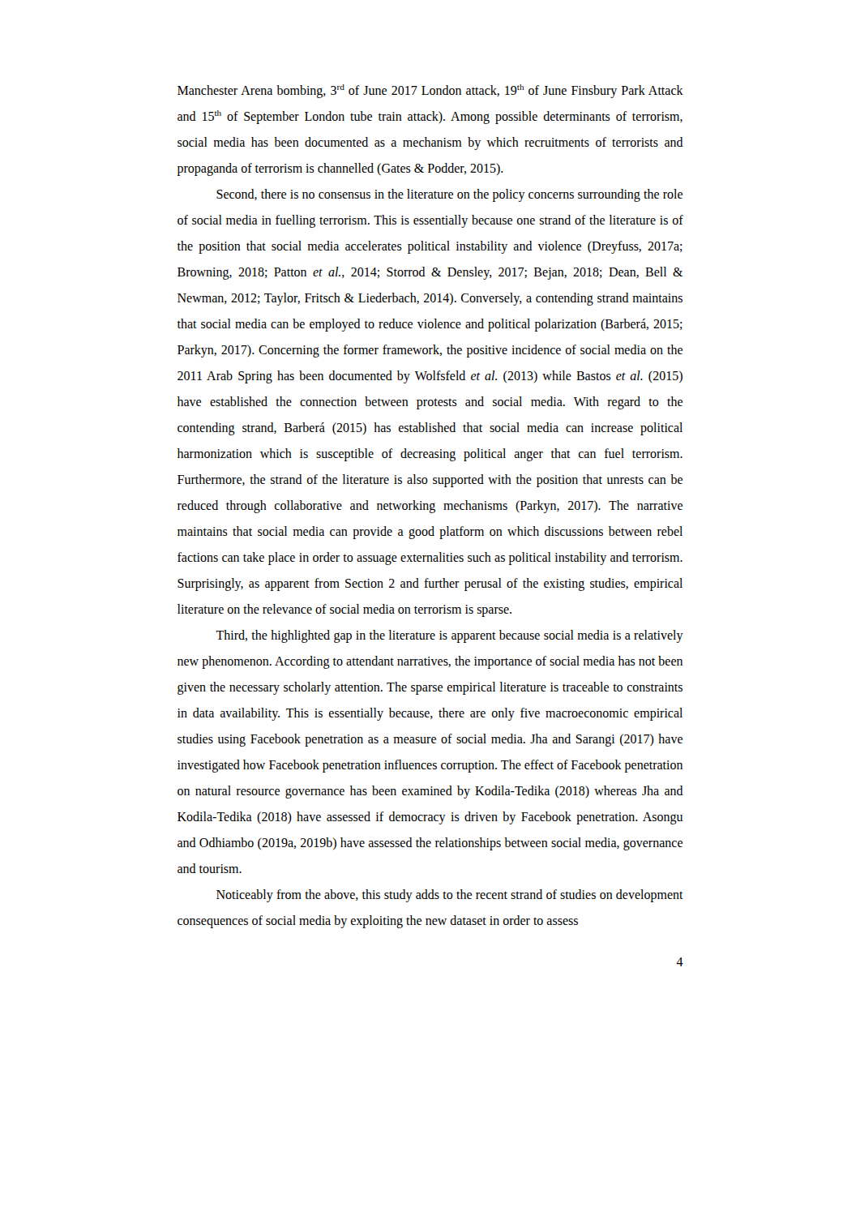Manchester Arena bombing, 3rd of June 2017 London attack, 19th of June Finsbury Park Attack and 15th of September London tube train attack). Among possible determinants of terrorism, social media has been documented as a mechanism by which recruitments of terrorists and propaganda of terrorism is channelled (Gates & Podder, 2015).
Second, there is no consensus in the literature on the policy concerns surrounding the role of social media in fuelling terrorism. This is essentially because one strand of the literature is of the position that social media accelerates political instability and violence (Dreyfuss, 2017a; Browning, 2018; Patton et al., 2014; Storrod & Densley, 2017; Bejan, 2018; Dean, Bell & Newman, 2012; Taylor, Fritsch & Liederbach, 2014). Conversely, a contending strand maintains that social media can be employed to reduce violence and political polarization (Barberá, 2015; Parkyn, 2017). Concerning the former framework, the positive incidence of social media on the 2011 Arab Spring has been documented by Wolfsfeld et al. (2013) while Bastos et al. (2015) have established the connection between protests and social media. With regard to the contending strand, Barberá (2015) has established that social media can increase political harmonization which is susceptible of decreasing political anger that can fuel terrorism. Furthermore, the strand of the literature is also supported with the position that unrests can be reduced through collaborative and networking mechanisms (Parkyn, 2017). The narrative maintains that social media can provide a good platform on which discussions between rebel factions can take place in order to assuage externalities such as political instability and terrorism. Surprisingly, as apparent from Section 2 and further perusal of the existing studies, empirical literature on the relevance of social media on terrorism is sparse.
Third, the highlighted gap in the literature is apparent because social media is a relatively new phenomenon. According to attendant narratives, the importance of social media has not been given the necessary scholarly attention. The sparse empirical literature is traceable to constraints in data availability. This is essentially because, there are only five macroeconomic empirical studies using Facebook penetration as a measure of social media. Jha and Sarangi (2017) have investigated how Facebook penetration influences corruption. The effect of Facebook penetration on natural resource governance has been examined by Kodila-Tedika (2018) whereas Jha and Kodila-Tedika (2018) have assessed if democracy is driven by Facebook penetration. Asongu and Odhiambo (2019a, 2019b) have assessed the relationships between social media, governance and tourism.
Noticeably from the above, this study adds to the recent strand of studies on development consequences of social media by exploiting the new dataset in order to assess
4